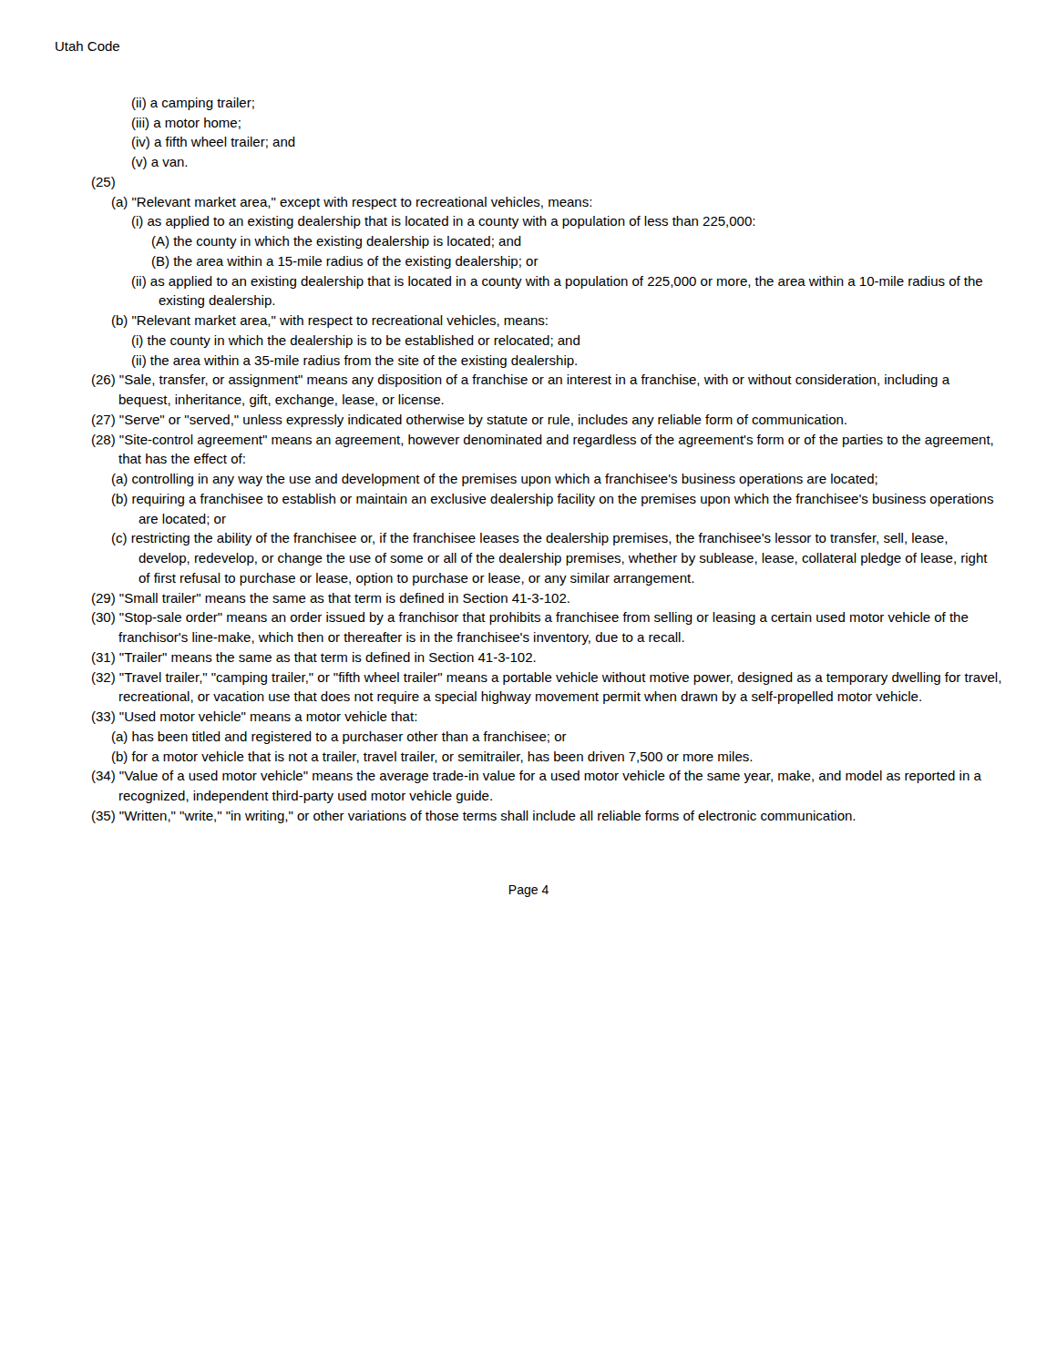Utah Code
(ii) a camping trailer;
(iii) a motor home;
(iv) a fifth wheel trailer; and
(v) a van.
(25)
(a) "Relevant market area," except with respect to recreational vehicles, means:
(i) as applied to an existing dealership that is located in a county with a population of less than 225,000:
(A) the county in which the existing dealership is located; and
(B) the area within a 15-mile radius of the existing dealership; or
(ii) as applied to an existing dealership that is located in a county with a population of 225,000 or more, the area within a 10-mile radius of the existing dealership.
(b) "Relevant market area," with respect to recreational vehicles, means:
(i) the county in which the dealership is to be established or relocated; and
(ii) the area within a 35-mile radius from the site of the existing dealership.
(26) "Sale, transfer, or assignment" means any disposition of a franchise or an interest in a franchise, with or without consideration, including a bequest, inheritance, gift, exchange, lease, or license.
(27) "Serve" or "served," unless expressly indicated otherwise by statute or rule, includes any reliable form of communication.
(28) "Site-control agreement" means an agreement, however denominated and regardless of the agreement's form or of the parties to the agreement, that has the effect of:
(a) controlling in any way the use and development of the premises upon which a franchisee's business operations are located;
(b) requiring a franchisee to establish or maintain an exclusive dealership facility on the premises upon which the franchisee's business operations are located; or
(c) restricting the ability of the franchisee or, if the franchisee leases the dealership premises, the franchisee's lessor to transfer, sell, lease, develop, redevelop, or change the use of some or all of the dealership premises, whether by sublease, lease, collateral pledge of lease, right of first refusal to purchase or lease, option to purchase or lease, or any similar arrangement.
(29) "Small trailer" means the same as that term is defined in Section 41-3-102.
(30) "Stop-sale order" means an order issued by a franchisor that prohibits a franchisee from selling or leasing a certain used motor vehicle of the franchisor's line-make, which then or thereafter is in the franchisee's inventory, due to a recall.
(31) "Trailer" means the same as that term is defined in Section 41-3-102.
(32) "Travel trailer," "camping trailer," or "fifth wheel trailer" means a portable vehicle without motive power, designed as a temporary dwelling for travel, recreational, or vacation use that does not require a special highway movement permit when drawn by a self-propelled motor vehicle.
(33) "Used motor vehicle" means a motor vehicle that:
(a) has been titled and registered to a purchaser other than a franchisee; or
(b) for a motor vehicle that is not a trailer, travel trailer, or semitrailer, has been driven 7,500 or more miles.
(34) "Value of a used motor vehicle" means the average trade-in value for a used motor vehicle of the same year, make, and model as reported in a recognized, independent third-party used motor vehicle guide.
(35) "Written," "write," "in writing," or other variations of those terms shall include all reliable forms of electronic communication.
Page 4